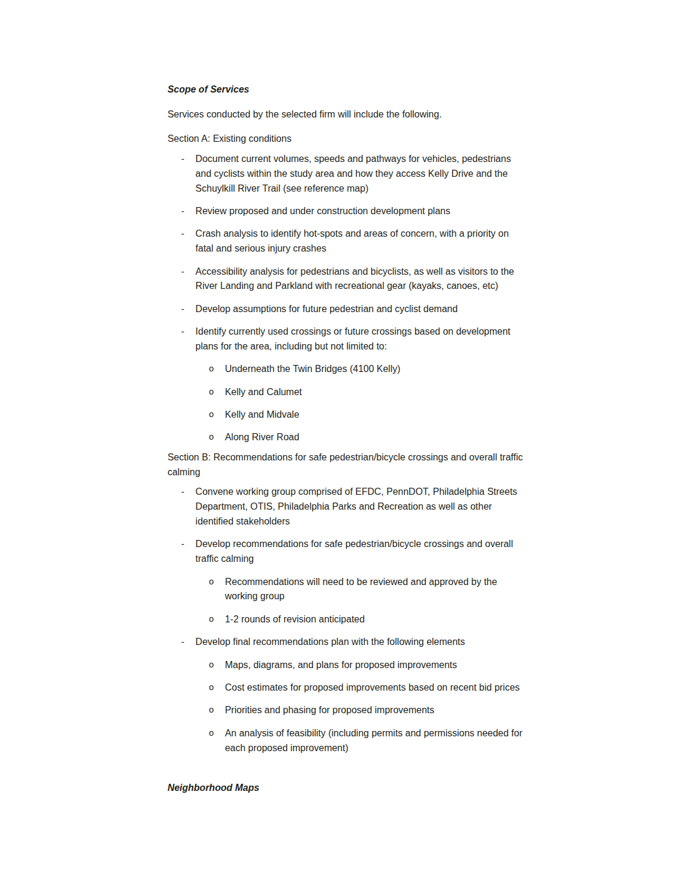Scope of Services
Services conducted by the selected firm will include the following.
Section A: Existing conditions
Document current volumes, speeds and pathways for vehicles, pedestrians and cyclists within the study area and how they access Kelly Drive and the Schuylkill River Trail (see reference map)
Review proposed and under construction development plans
Crash analysis to identify hot-spots and areas of concern, with a priority on fatal and serious injury crashes
Accessibility analysis for pedestrians and bicyclists, as well as visitors to the River Landing and Parkland with recreational gear (kayaks, canoes, etc)
Develop assumptions for future pedestrian and cyclist demand
Identify currently used crossings or future crossings based on development plans for the area, including but not limited to:
Underneath the Twin Bridges (4100 Kelly)
Kelly and Calumet
Kelly and Midvale
Along River Road
Section B: Recommendations for safe pedestrian/bicycle crossings and overall traffic calming
Convene working group comprised of EFDC, PennDOT, Philadelphia Streets Department, OTIS, Philadelphia Parks and Recreation as well as other identified stakeholders
Develop recommendations for safe pedestrian/bicycle crossings and overall traffic calming
Recommendations will need to be reviewed and approved by the working group
1-2 rounds of revision anticipated
Develop final recommendations plan with the following elements
Maps, diagrams, and plans for proposed improvements
Cost estimates for proposed improvements based on recent bid prices
Priorities and phasing for proposed improvements
An analysis of feasibility (including permits and permissions needed for each proposed improvement)
Neighborhood Maps